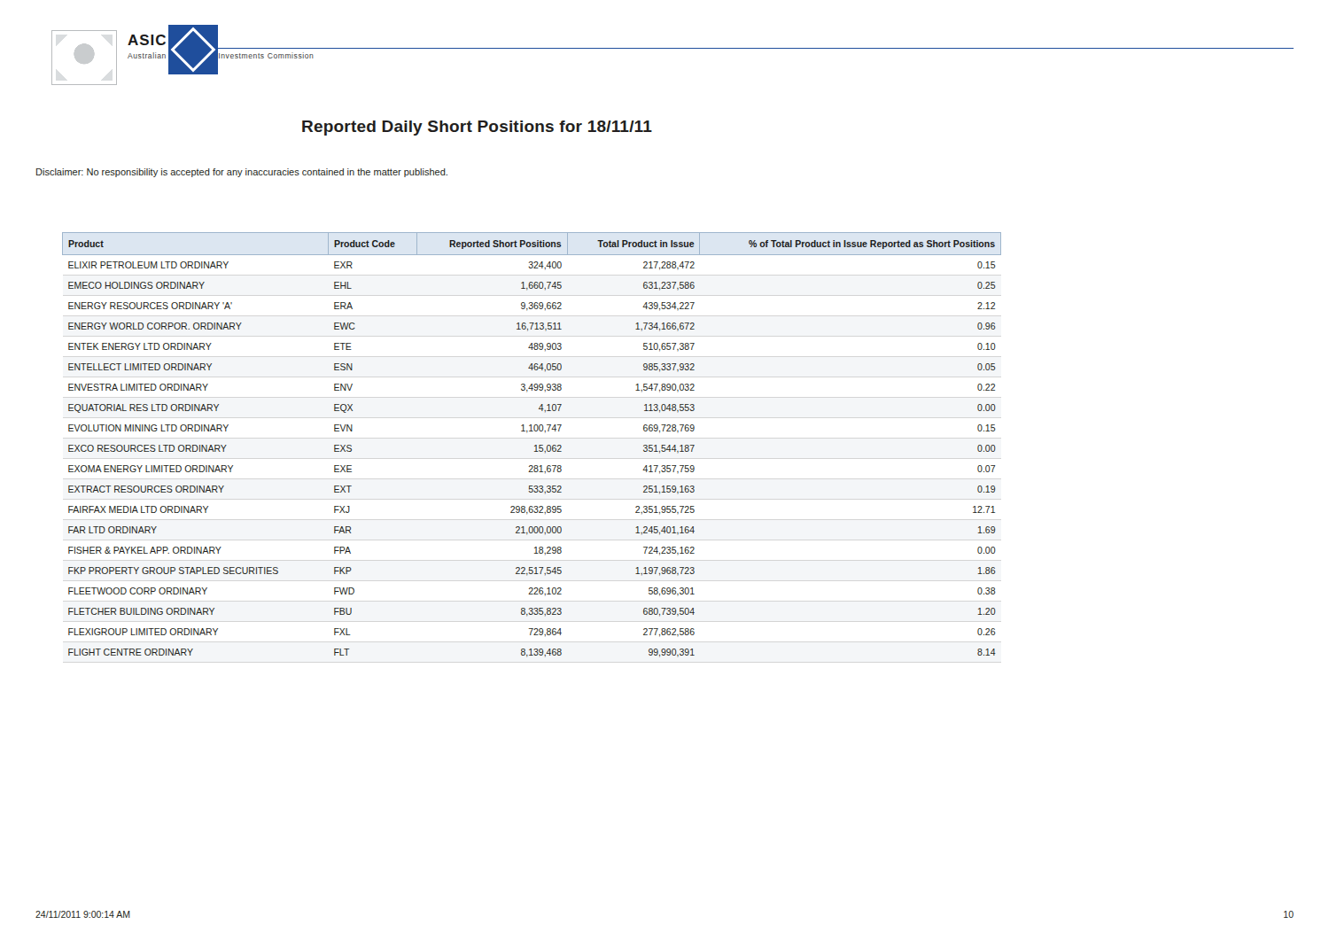ASIC
Australian Securities & Investments Commission
Reported Daily Short Positions for 18/11/11
Disclaimer: No responsibility is accepted for any inaccuracies contained in the matter published.
| Product | Product Code | Reported Short Positions | Total Product in Issue | % of Total Product in Issue Reported as Short Positions |
| --- | --- | --- | --- | --- |
| ELIXIR PETROLEUM LTD ORDINARY | EXR | 324,400 | 217,288,472 | 0.15 |
| EMECO HOLDINGS ORDINARY | EHL | 1,660,745 | 631,237,586 | 0.25 |
| ENERGY RESOURCES ORDINARY 'A' | ERA | 9,369,662 | 439,534,227 | 2.12 |
| ENERGY WORLD CORPOR. ORDINARY | EWC | 16,713,511 | 1,734,166,672 | 0.96 |
| ENTEK ENERGY LTD ORDINARY | ETE | 489,903 | 510,657,387 | 0.10 |
| ENTELLECT LIMITED ORDINARY | ESN | 464,050 | 985,337,932 | 0.05 |
| ENVESTRA LIMITED ORDINARY | ENV | 3,499,938 | 1,547,890,032 | 0.22 |
| EQUATORIAL RES LTD ORDINARY | EQX | 4,107 | 113,048,553 | 0.00 |
| EVOLUTION MINING LTD ORDINARY | EVN | 1,100,747 | 669,728,769 | 0.15 |
| EXCO RESOURCES LTD ORDINARY | EXS | 15,062 | 351,544,187 | 0.00 |
| EXOMA ENERGY LIMITED ORDINARY | EXE | 281,678 | 417,357,759 | 0.07 |
| EXTRACT RESOURCES ORDINARY | EXT | 533,352 | 251,159,163 | 0.19 |
| FAIRFAX MEDIA LTD ORDINARY | FXJ | 298,632,895 | 2,351,955,725 | 12.71 |
| FAR LTD ORDINARY | FAR | 21,000,000 | 1,245,401,164 | 1.69 |
| FISHER & PAYKEL APP. ORDINARY | FPA | 18,298 | 724,235,162 | 0.00 |
| FKP PROPERTY GROUP STAPLED SECURITIES | FKP | 22,517,545 | 1,197,968,723 | 1.86 |
| FLEETWOOD CORP ORDINARY | FWD | 226,102 | 58,696,301 | 0.38 |
| FLETCHER BUILDING ORDINARY | FBU | 8,335,823 | 680,739,504 | 1.20 |
| FLEXIGROUP LIMITED ORDINARY | FXL | 729,864 | 277,862,586 | 0.26 |
| FLIGHT CENTRE ORDINARY | FLT | 8,139,468 | 99,990,391 | 8.14 |
24/11/2011 9:00:14 AM 10